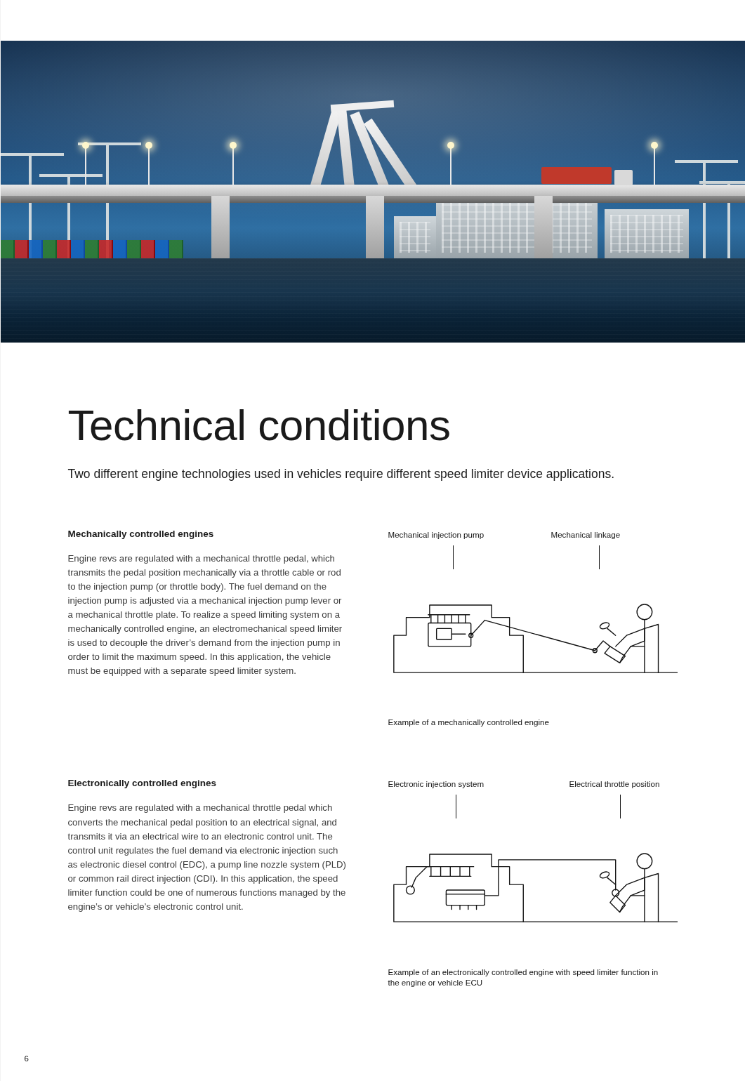Technical conditions
Two different engine technologies used in vehicles require different speed limiter device applications.
Mechanically controlled engines
Engine revs are regulated with a mechanical throttle pedal, which transmits the pedal position mechanical­ly via a throttle cable or rod to the injection pump (or throttle body). The fuel demand on the injection pump is adjusted via a mechanical injection pump lever or a mechanical throttle plate. To realize a speed limiting system on a mechanically controlled engine, an elec­tromechanical speed limiter is used to decouple the driver’s demand from the injection pump in order to limit the maximum speed. In this application, the vehicle must be equipped with a separate speed limiter sys­tem.
Mechanical injection pump Mechanical linkage
Example of a mechanically controlled engine
Electronically controlled engines
Engine revs are regulated with a mechanical throttle pedal which converts the mechanical pedal position to an electrical signal, and transmits it via an electrical wire to an electronic control unit. The control unit regulates the fuel demand via electronic injection such as electronic diesel control (EDC), a pump line nozzle system (PLD) or common rail direct injection (CDI). In this application, the speed limiter function could be one of numerous functions managed by the engine’s or vehicle’s electronic control unit.
Electronic injection system Electrical throttle position
Example of an electronically controlled engine with speed limiter function in the engine or vehicle ECU
6